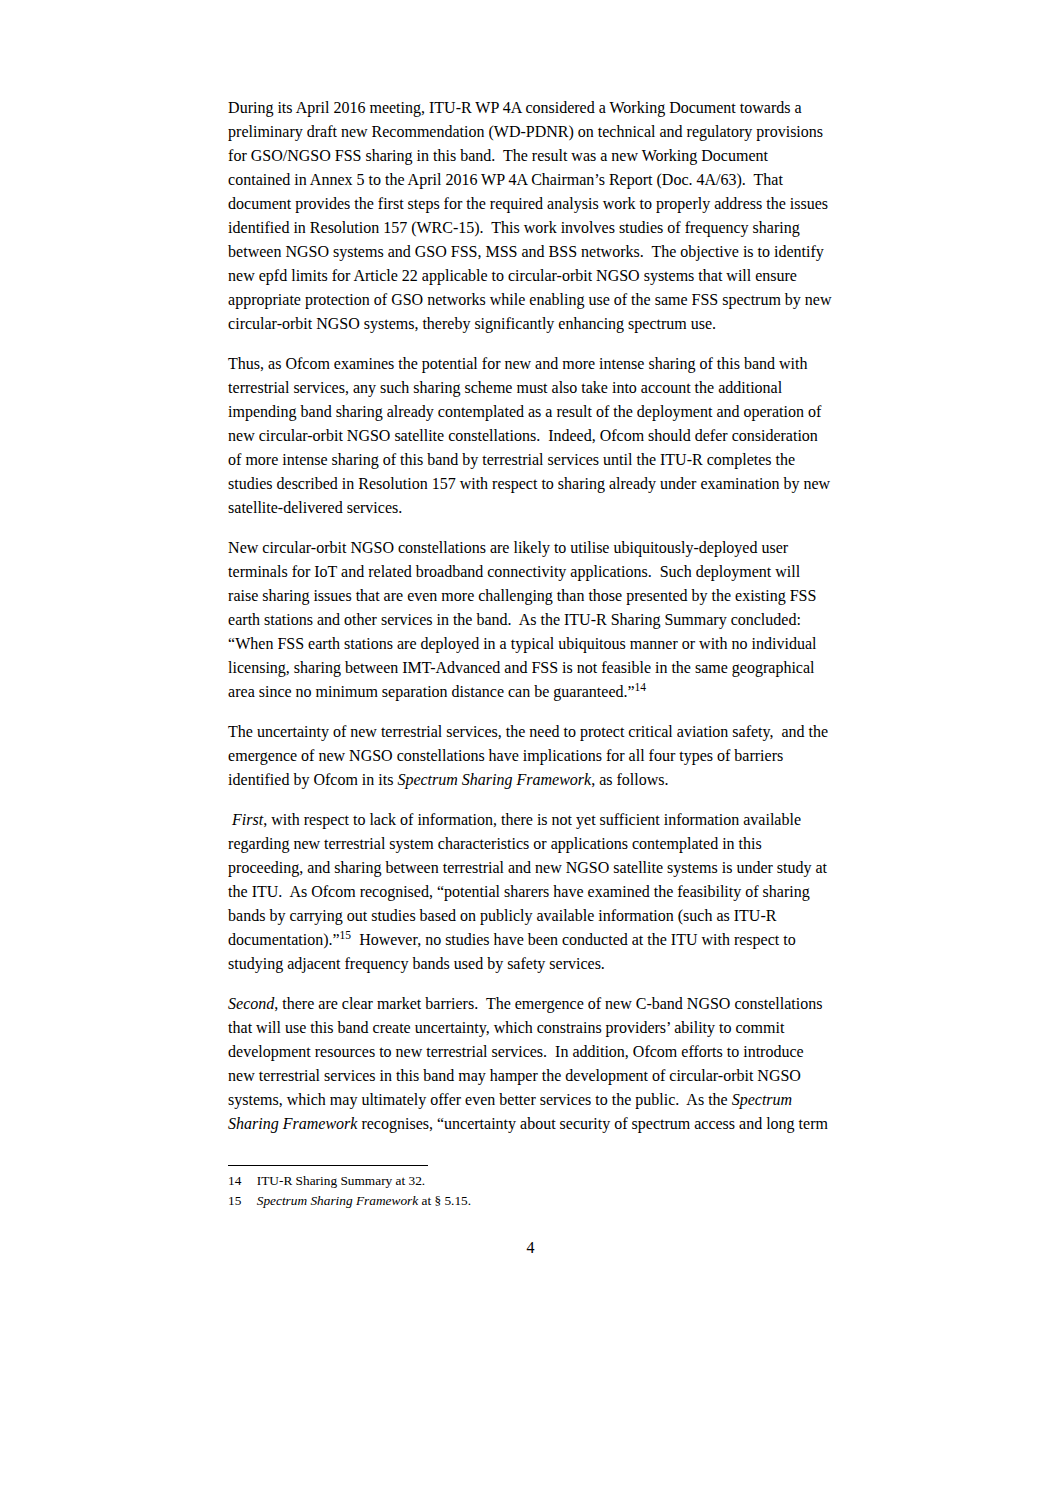During its April 2016 meeting, ITU-R WP 4A considered a Working Document towards a preliminary draft new Recommendation (WD-PDNR) on technical and regulatory provisions for GSO/NGSO FSS sharing in this band. The result was a new Working Document contained in Annex 5 to the April 2016 WP 4A Chairman’s Report (Doc. 4A/63). That document provides the first steps for the required analysis work to properly address the issues identified in Resolution 157 (WRC-15). This work involves studies of frequency sharing between NGSO systems and GSO FSS, MSS and BSS networks. The objective is to identify new epfd limits for Article 22 applicable to circular-orbit NGSO systems that will ensure appropriate protection of GSO networks while enabling use of the same FSS spectrum by new circular-orbit NGSO systems, thereby significantly enhancing spectrum use.
Thus, as Ofcom examines the potential for new and more intense sharing of this band with terrestrial services, any such sharing scheme must also take into account the additional impending band sharing already contemplated as a result of the deployment and operation of new circular-orbit NGSO satellite constellations. Indeed, Ofcom should defer consideration of more intense sharing of this band by terrestrial services until the ITU-R completes the studies described in Resolution 157 with respect to sharing already under examination by new satellite-delivered services.
New circular-orbit NGSO constellations are likely to utilise ubiquitously-deployed user terminals for IoT and related broadband connectivity applications. Such deployment will raise sharing issues that are even more challenging than those presented by the existing FSS earth stations and other services in the band. As the ITU-R Sharing Summary concluded: “When FSS earth stations are deployed in a typical ubiquitous manner or with no individual licensing, sharing between IMT-Advanced and FSS is not feasible in the same geographical area since no minimum separation distance can be guaranteed.”14
The uncertainty of new terrestrial services, the need to protect critical aviation safety, and the emergence of new NGSO constellations have implications for all four types of barriers identified by Ofcom in its Spectrum Sharing Framework, as follows.
First, with respect to lack of information, there is not yet sufficient information available regarding new terrestrial system characteristics or applications contemplated in this proceeding, and sharing between terrestrial and new NGSO satellite systems is under study at the ITU. As Ofcom recognised, “potential sharers have examined the feasibility of sharing bands by carrying out studies based on publicly available information (such as ITU-R documentation).”15 However, no studies have been conducted at the ITU with respect to studying adjacent frequency bands used by safety services.
Second, there are clear market barriers. The emergence of new C-band NGSO constellations that will use this band create uncertainty, which constrains providers’ ability to commit development resources to new terrestrial services. In addition, Ofcom efforts to introduce new terrestrial services in this band may hamper the development of circular-orbit NGSO systems, which may ultimately offer even better services to the public. As the Spectrum Sharing Framework recognises, “uncertainty about security of spectrum access and long term
14 ITU-R Sharing Summary at 32.
15 Spectrum Sharing Framework at § 5.15.
4